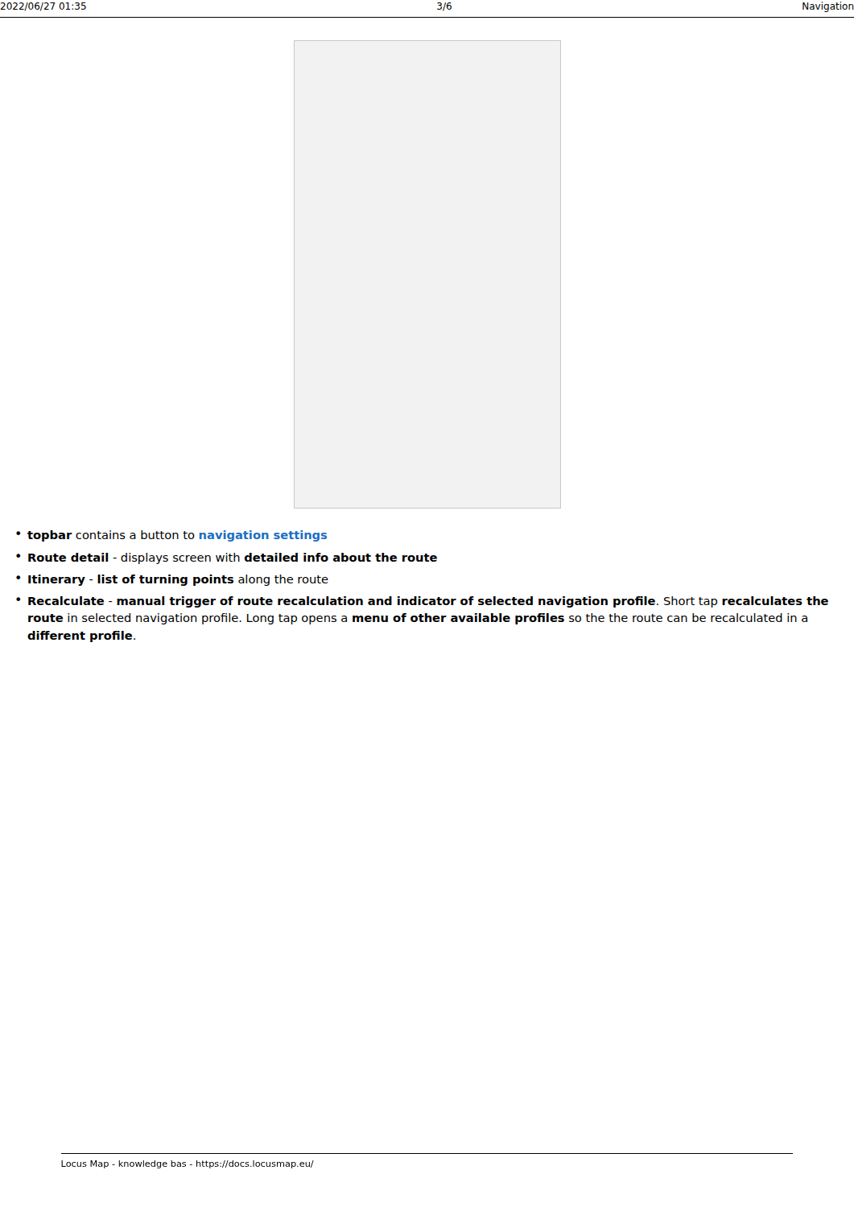2022/06/27 01:35
3/6
Navigation
topbar contains a button to navigation settings
Route detail - displays screen with detailed info about the route
Itinerary - list of turning points along the route
Recalculate - manual trigger of route recalculation and indicator of selected navigation profile. Short tap recalculates the route in selected navigation profile. Long tap opens a menu of other available profiles so the the route can be recalculated in a different profile.
Locus Map - knowledge bas - https://docs.locusmap.eu/